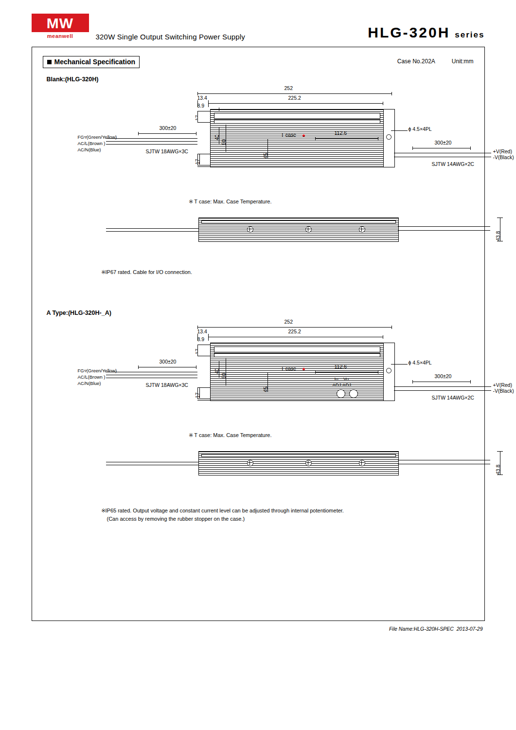MW
meanwell
320W Single Output Switching Power Supply
HLG-320Hseries
Mechanical Specification
Case No.202AUnit:mm
Blank:(HLG-320H)
252
225.2
13.4 8.9
17
40
90
45
112.6
T case
ϕ 4.5×4PL
300±20
FG▿(Green/Yellow)
AC/L(Brown )
AC/N(Blue)
SJTW 18AWG×3C 300±20
+V(Red) -V(Black) SJTW 14AWG×2C 17
※ T case: Max. Case Temperature.
43.8
※IP67 rated. Cable for I/O connection.
A Type:(HLG-320H-_A)
252
225.2
13.4 8.9
17
40
90
45
112.6
T case
Io Vo ADJ.ADJ.
ϕ 4.5×4PL
300±20
FG▿(Green/Yellow)
AC/L(Brown )
AC/N(Blue)
SJTW 18AWG×3C 300±20
+V(Red) -V(Black) SJTW 14AWG×2C 17
※ T case: Max. Case Temperature.
43.8
※IP65 rated. Output voltage and constant current level can be adjusted through internal potentiometer. (Can access by removing the rubber stopper on the case.)
File Name:HLG-320H-SPEC 2013-07-29